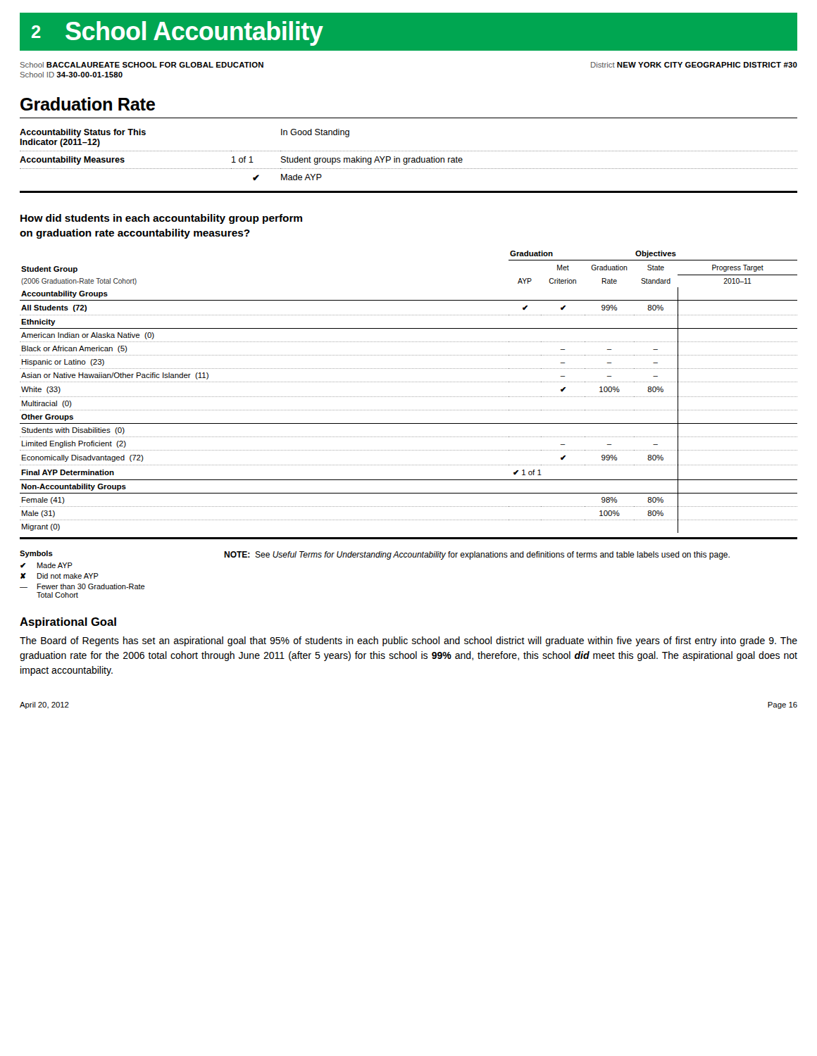2
School Accountability
School BACCALAUREATE SCHOOL FOR GLOBAL EDUCATION
District NEW YORK CITY GEOGRAPHIC DISTRICT #30
School ID 34-30-00-01-1580
Graduation Rate
| Accountability Status for This Indicator (2011–12) | | In Good Standing |
| Accountability Measures | 1 of 1 | Student groups making AYP in graduation rate |
| | ✔ | Made AYP |
How did students in each accountability group perform
on graduation rate accountability measures?
| | Graduation | Objectives |
| --- | --- | --- |
| Student Group | | Met | Graduation | State | Progress Target |
| (2006 Graduation-Rate Total Cohort) | AYP | Criterion | Rate | Standard | 2010–11 |
| Accountability Groups | | | | | |
| All Students (72) | ✔ | ✔ | 99% | 80% | |
| Ethnicity | | | | | |
| American Indian or Alaska Native (0) | | | | | |
| Black or African American (5) | | – | – | – | |
| Hispanic or Latino (23) | | – | – | – | |
| Asian or Native Hawaiian/Other Pacific Islander (11) | | – | – | – | |
| White (33) | | ✔ | 100% | 80% | |
| Multiracial (0) | | | | | |
| Other Groups | | | | | |
| Students with Disabilities (0) | | | | | |
| Limited English Proficient (2) | | – | – | – | |
| Economically Disadvantaged (72) | | ✔ | 99% | 80% | |
| Final AYP Determination | ✔ 1 of 1 | | | |
| Non-Accountability Groups | | | | | |
| Female (41) | | | 98% | 80% | |
| Male (31) | | | 100% | 80% | |
| Migrant (0) | | | | | |
Symbols
| ✔ | Made AYP |
| ✘ | Did not make AYP |
| — | Fewer than 30 Graduation-Rate Total Cohort |
NOTE: See Useful Terms for Understanding Accountability for explanations and definitions of terms and table labels used on this page.
Aspirational Goal
The Board of Regents has set an aspirational goal that 95% of students in each public school and school district will graduate within five years of first entry into grade 9. The graduation rate for the 2006 total cohort through June 2011 (after 5 years) for this school is 99% and, therefore, this school did meet this goal. The aspirational goal does not impact accountability.
April 20, 2012
Page 16